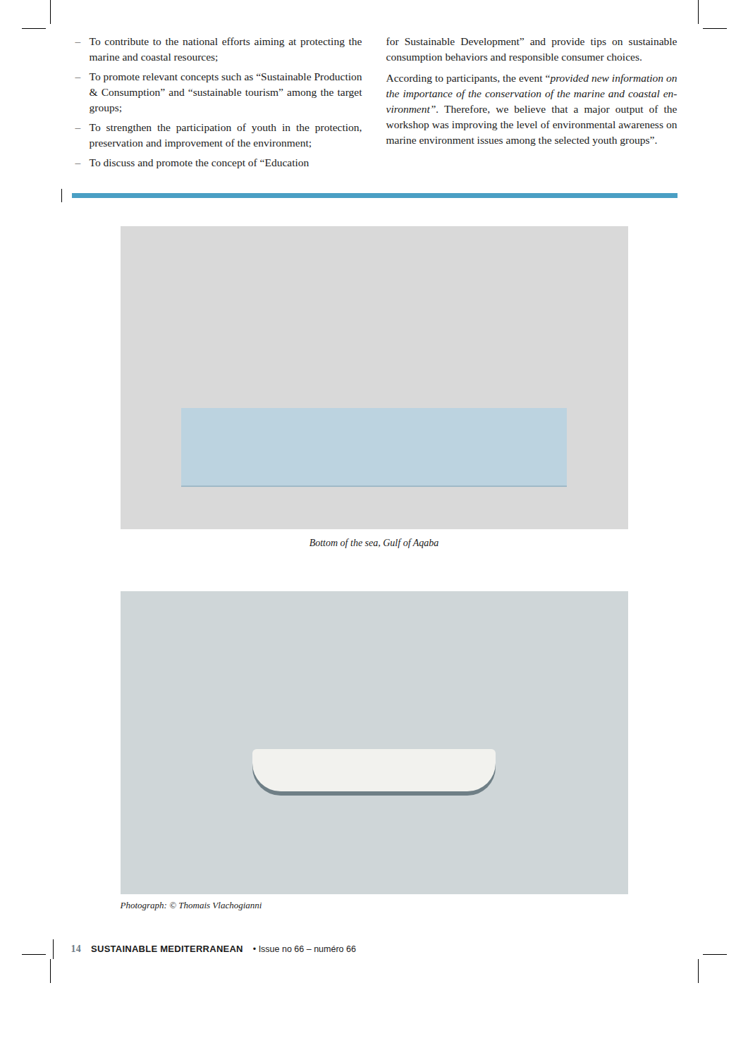To contribute to the national efforts aiming at protecting the marine and coastal resources;
To promote relevant concepts such as “Sustainable Production & Consumption” and “sustainable tourism” among the target groups;
To strengthen the participation of youth in the protection, preservation and improvement of the environment;
To discuss and promote the concept of “Education
for Sustainable Development” and provide tips on sustainable consumption behaviors and responsible consumer choices.
According to participants, the event “provided new information on the importance of the conservation of the marine and coastal environment”. Therefore, we believe that a major output of the workshop was improving the level of environmental awareness on marine environment issues among the selected youth groups”.
Bottom of the sea, Gulf of Aqaba
Photograph: © Thomais Vlachogianni
14 SUSTAINABLE MEDITERRANEAN • Issue no 66 – numéro 66